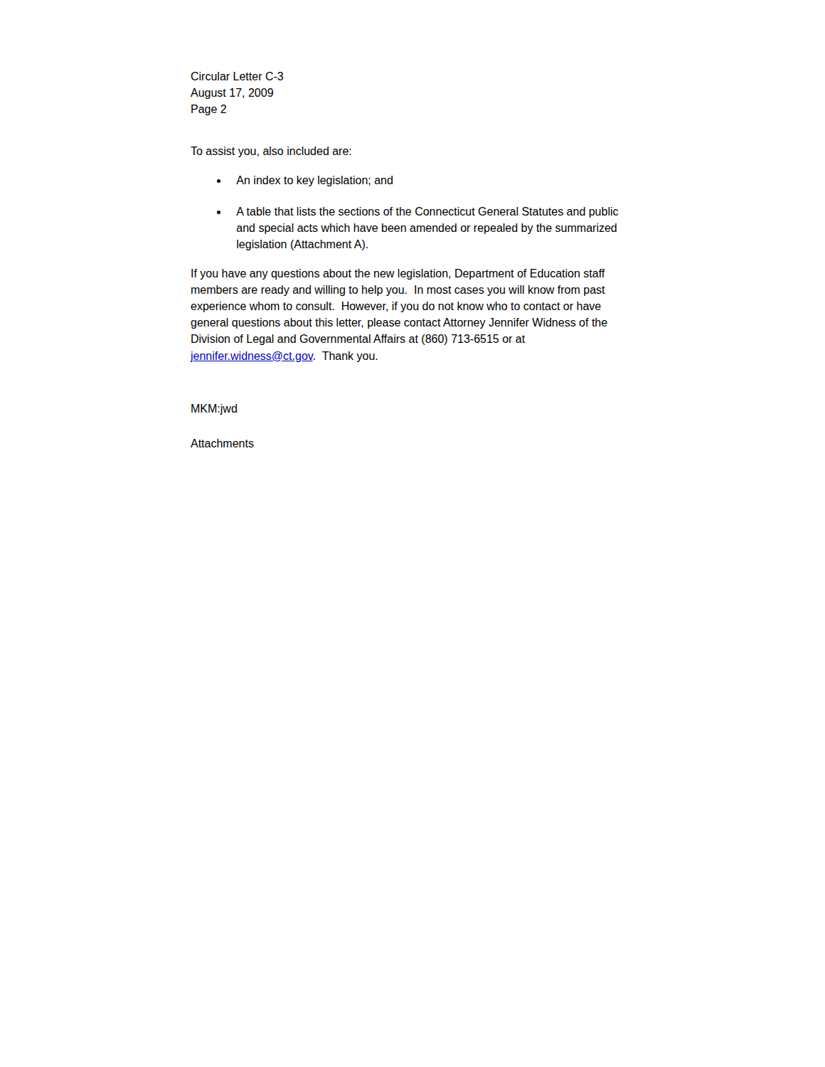Circular Letter C-3
August 17, 2009
Page 2
To assist you, also included are:
An index to key legislation; and
A table that lists the sections of the Connecticut General Statutes and public and special acts which have been amended or repealed by the summarized legislation (Attachment A).
If you have any questions about the new legislation, Department of Education staff members are ready and willing to help you. In most cases you will know from past experience whom to consult. However, if you do not know who to contact or have general questions about this letter, please contact Attorney Jennifer Widness of the Division of Legal and Governmental Affairs at (860) 713-6515 or at jennifer.widness@ct.gov. Thank you.
MKM:jwd
Attachments